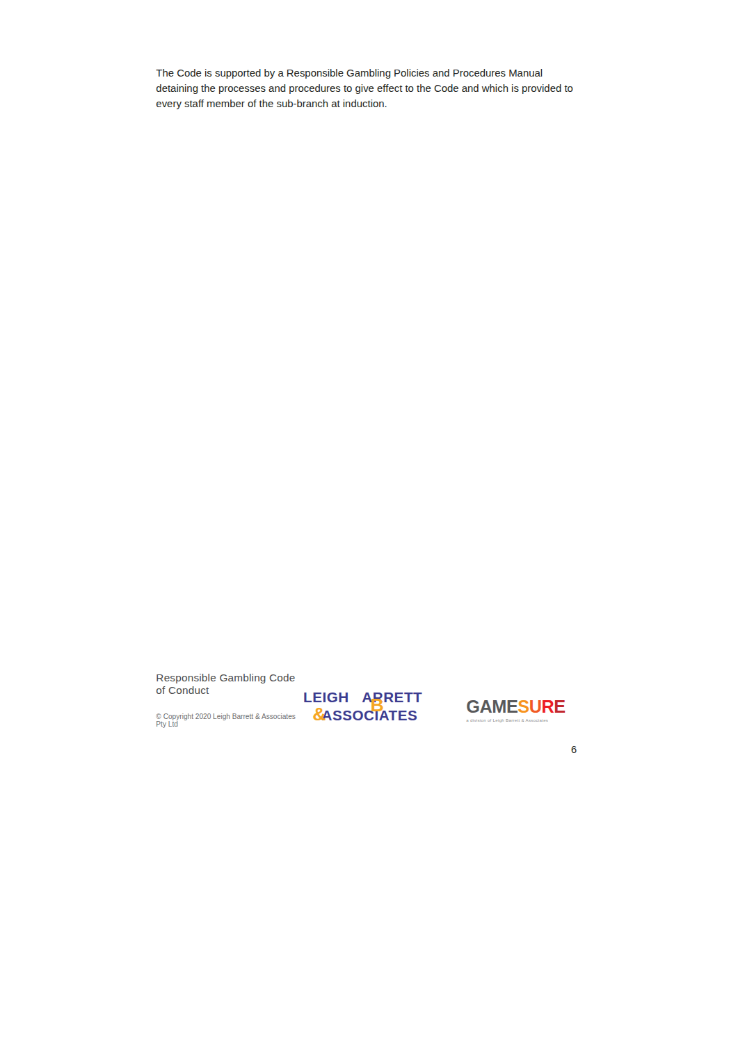The Code is supported by a Responsible Gambling Policies and Procedures Manual detaining the processes and procedures to give effect to the Code and which is provided to every staff member of the sub-branch at induction.
Responsible Gambling Code of Conduct
© Copyright 2020 Leigh Barrett & Associates Pty Ltd
LEIGH ARRETT
B
ASSOCIATES
&
GAME SURE
a division of Leigh Barrett & Associates
6